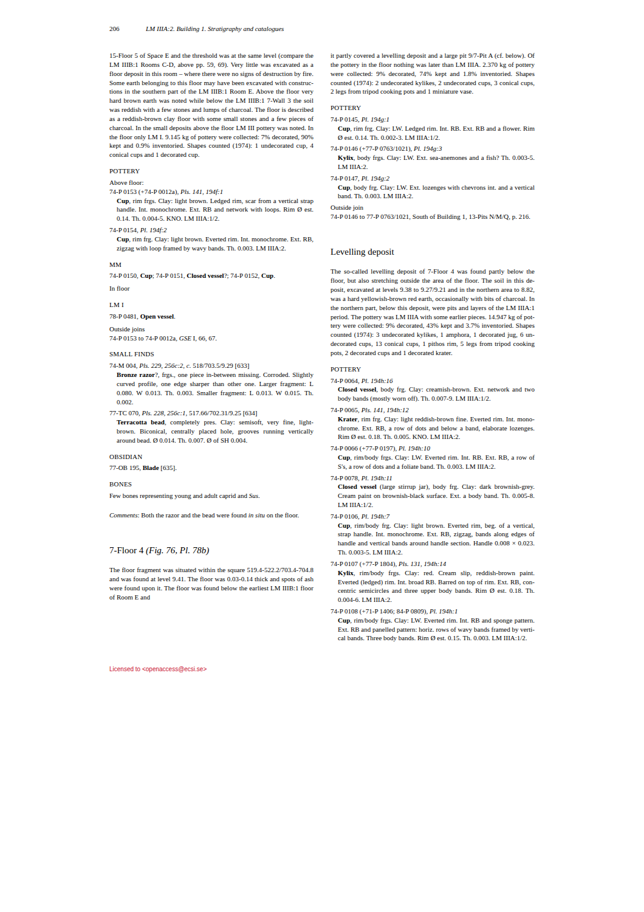206 LM IIIA:2. Building 1. Stratigraphy and catalogues
15-Floor 5 of Space E and the threshold was at the same level (compare the LM IIIB:1 Rooms C-D, above pp. 59, 69). Very little was excavated as a floor deposit in this room – where there were no signs of destruction by fire. Some earth belonging to this floor may have been excavated with constructions in the southern part of the LM IIIB:1 Room E. Above the floor very hard brown earth was noted while below the LM IIIB:1 7-Wall 3 the soil was reddish with a few stones and lumps of charcoal. The floor is described as a reddish-brown clay floor with some small stones and a few pieces of charcoal. In the small deposits above the floor LM III pottery was noted. In the floor only LM I. 9.145 kg of pottery were collected: 7% decorated, 90% kept and 0.9% inventoried. Shapes counted (1974): 1 undecorated cup, 4 conical cups and 1 decorated cup.
POTTERY
Above floor:
74-P 0153 (+74-P 0012a), Pls. 141, 194f:1
Cup, rim frgs. Clay: light brown. Ledged rim, scar from a vertical strap handle. Int. monochrome. Ext. RB and network with loops. Rim Ø est. 0.14. Th. 0.004-5. KNO. LM IIIA:1/2.
74-P 0154, Pl. 194f:2
Cup, rim frg. Clay: light brown. Everted rim. Int. monochrome. Ext. RB, zigzag with loop framed by wavy bands. Th. 0.003. LM IIIA:2.
MM
74-P 0150, Cup; 74-P 0151, Closed vessel?; 74-P 0152, Cup.
In floor
LM I
78-P 0481, Open vessel.
Outside joins
74-P 0153 to 74-P 0012a, GSE I, 66, 67.
SMALL FINDS
74-M 004, Pls. 229, 256c:2, c. 518/703.5/9.29 [633]
Bronze razor?, frgs., one piece in-between missing. Corroded. Slightly curved profile, one edge sharper than other one. Larger fragment: L 0.080. W 0.013. Th. 0.003. Smaller fragment: L 0.013. W 0.015. Th. 0.002.
77-TC 070, Pls. 228, 256c:1, 517.66/702.31/9.25 [634]
Terracotta bead, completely pres. Clay: semisoft, very fine, light-brown. Biconical, centrally placed hole, grooves running vertically around bead. Ø 0.014. Th. 0.007. Ø of SH 0.004.
OBSIDIAN
77-OB 195, Blade [635].
BONES
Few bones representing young and adult caprid and Sus.
Comments: Both the razor and the bead were found in situ on the floor.
7-Floor 4 (Fig. 76, Pl. 78b)
The floor fragment was situated within the square 519.4-522.2/703.4-704.8 and was found at level 9.41. The floor was 0.03-0.14 thick and spots of ash were found upon it. The floor was found below the earliest LM IIIB:1 floor of Room E and
it partly covered a levelling deposit and a large pit 9/7-Pit A (cf. below). Of the pottery in the floor nothing was later than LM IIIA. 2.370 kg of pottery were collected: 9% decorated, 74% kept and 1.8% inventoried. Shapes counted (1974): 2 undecorated kylikes, 2 undecorated cups, 3 conical cups, 2 legs from tripod cooking pots and 1 miniature vase.
POTTERY
74-P 0145, Pl. 194g:1
Cup, rim frg. Clay: LW. Ledged rim. Int. RB. Ext. RB and a flower. Rim Ø est. 0.14. Th. 0.002-3. LM IIIA:1/2.
74-P 0146 (+77-P 0763/1021), Pl. 194g:3
Kylix, body frgs. Clay: LW. Ext. sea-anemones and a fish? Th. 0.003-5. LM IIIA:2.
74-P 0147, Pl. 194g:2
Cup, body frg. Clay: LW. Ext. lozenges with chevrons int. and a vertical band. Th. 0.003. LM IIIA:2.
Outside join
74-P 0146 to 77-P 0763/1021, South of Building 1, 13-Pits N/M/Q, p. 216.
Levelling deposit
The so-called levelling deposit of 7-Floor 4 was found partly below the floor, but also stretching outside the area of the floor. The soil in this deposit, excavated at levels 9.38 to 9.27/9.21 and in the northern area to 8.82, was a hard yellowish-brown red earth, occasionally with bits of charcoal. In the northern part, below this deposit, were pits and layers of the LM IIIA:1 period. The pottery was LM IIIA with some earlier pieces. 14.947 kg of pottery were collected: 9% decorated, 43% kept and 3.7% inventoried. Shapes counted (1974): 3 undecorated kylikes, 1 amphora, 1 decorated jug, 6 undecorated cups, 13 conical cups, 1 pithos rim, 5 legs from tripod cooking pots, 2 decorated cups and 1 decorated krater.
POTTERY
74-P 0064, Pl. 194h:16
Closed vessel, body frg. Clay: creamish-brown. Ext. network and two body bands (mostly worn off). Th. 0.007-9. LM IIIA:1/2.
74-P 0065, Pls. 141, 194h:12
Krater, rim frg. Clay: light reddish-brown fine. Everted rim. Int. monochrome. Ext. RB, a row of dots and below a band, elaborate lozenges. Rim Ø est. 0.18. Th. 0.005. KNO. LM IIIA:2.
74-P 0066 (+77-P 0197), Pl. 194h:10
Cup, rim/body frgs. Clay: LW. Everted rim. Int. RB. Ext. RB, a row of S's, a row of dots and a foliate band. Th. 0.003. LM IIIA:2.
74-P 0078, Pl. 194h:11
Closed vessel (large stirrup jar), body frg. Clay: dark brownish-grey. Cream paint on brownish-black surface. Ext. a body band. Th. 0.005-8. LM IIIA:1/2.
74-P 0106, Pl. 194h:7
Cup, rim/body frg. Clay: light brown. Everted rim, beg. of a vertical, strap handle. Int. monochrome. Ext. RB, zigzag, bands along edges of handle and vertical bands around handle section. Handle 0.008 × 0.023. Th. 0.003-5. LM IIIA:2.
74-P 0107 (+77-P 1804), Pls. 131, 194h:14
Kylix, rim/body frgs. Clay: red. Cream slip, reddish-brown paint. Everted (ledged) rim. Int. broad RB. Barred on top of rim. Ext. RB, concentric semicircles and three upper body bands. Rim Ø est. 0.18. Th. 0.004-6. LM IIIA:2.
74-P 0108 (+71-P 1406; 84-P 0809), Pl. 194h:1
Cup, rim/body frgs. Clay: LW. Everted rim. Int. RB and sponge pattern. Ext. RB and panelled pattern: horiz. rows of wavy bands framed by vertical bands. Three body bands. Rim Ø est. 0.15. Th. 0.003. LM IIIA:1/2.
Licensed to <openaccess@ecsi.se>